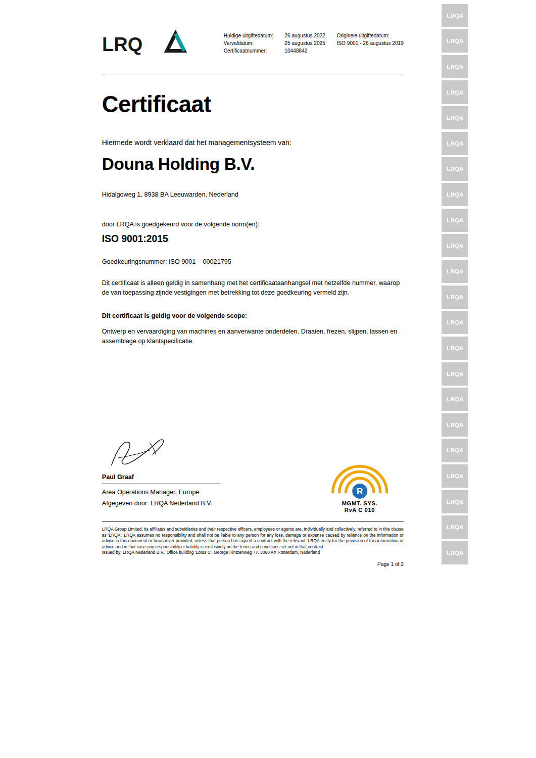LRQA
LRQA
LRQA
LRQA
LRQA
LRQA
LRQA
LRQA
LRQA
LRQA
LRQA
LRQA
LRQA
LRQA
LRQA
LRQA
LRQA
LRQA
LRQA
LRQA
LRQA
LRQA
LRQ
Huidige uitgiftedatum:
Vervaldatum:
Certificaatnummer:
26 augustus 2022
25 augustus 2025
10448842
Originele uitgiftedatum:
ISO 9001 - 26 augustus 2019
Certificaat
Hiermede wordt verklaard dat het managementsysteem van:
Douna Holding B.V.
Hidalgoweg 1, 8938 BA Leeuwarden, Nederland
door LRQA is goedgekeurd voor de volgende norm(en):
ISO 9001:2015
Goedkeuringsnummer: ISO 9001 – 00021795
Dit certificaat is alleen geldig in samenhang met het certificaataanhangsel met hetzelfde nummer, waarop de van toepassing zijnde vestigingen met betrekking tot deze goedkeuring vermeld zijn.
Dit certificaat is geldig voor de volgende scope:
Ontwerp en vervaardiging van machines en aanverwante onderdelen. Draaien, frezen, slijpen, lassen en assemblage op klantspecificatie.
Paul Graaf
Area Operations Manager, Europe
Afgegeven door: LRQA Nederland B.V.
R
MGMT. SYS.
RvA C 010
LRQA Group Limited, its affiliates and subsidiaries and their respective officers, employees or agents are, individually and collectively, referred to in this clause as 'LRQA'. LRQA assumes no responsibility and shall not be liable to any person for any loss, damage or expense caused by reliance on the information or advice in this document or howsoever provided, unless that person has signed a contract with the relevant LRQA entity for the provision of this information or advice and in that case any responsibility or liability is exclusively on the terms and conditions set out in that contract.
Issued by: LRQA Nederland B.V., Office building 'Lotus C', George Hintzenweg 77, 3068 AX Rotterdam, Nederland
Page 1 of 2